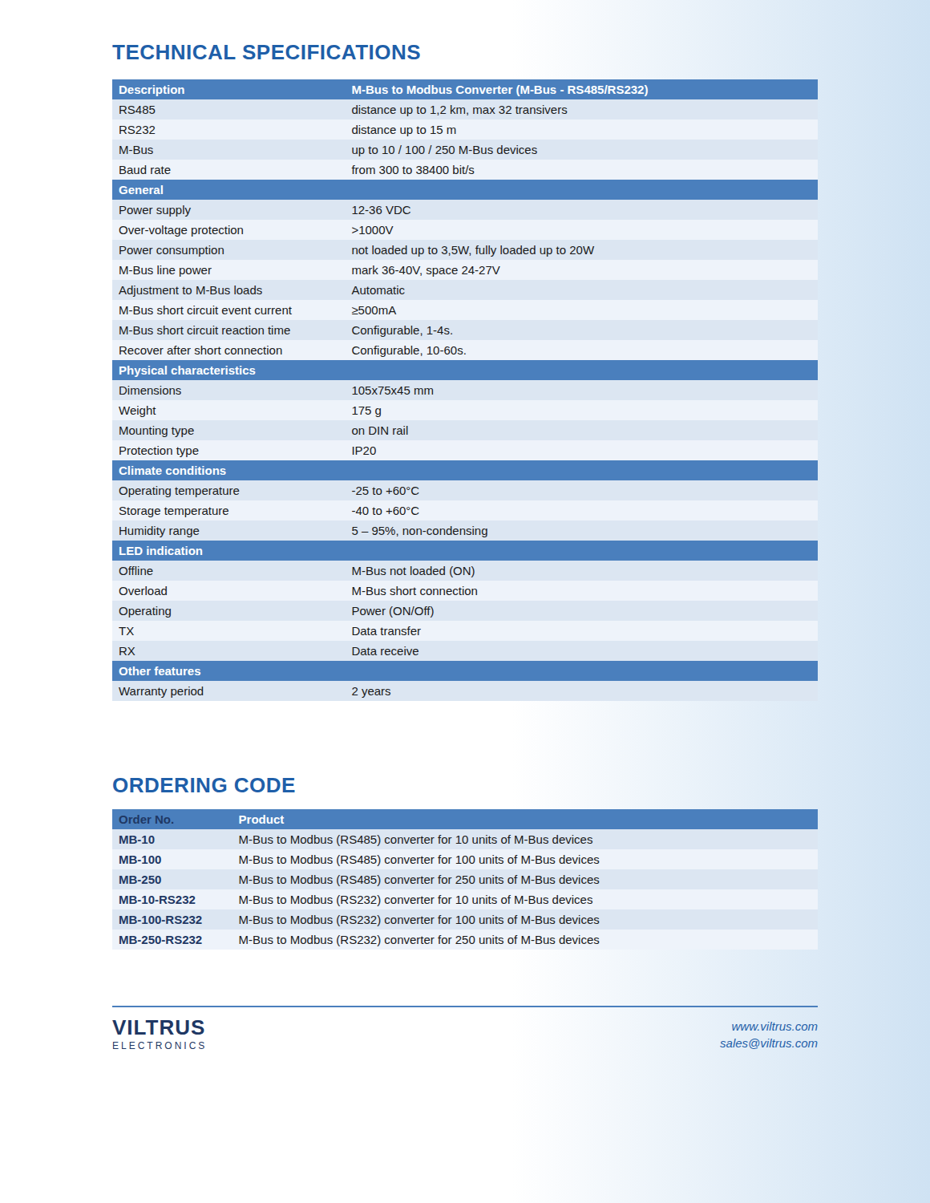TECHNICAL SPECIFICATIONS
| Description | M-Bus to Modbus Converter (M-Bus - RS485/RS232) |
| RS485 | distance up to 1,2 km, max 32 transivers |
| RS232 | distance up to 15 m |
| M-Bus | up to 10 / 100 / 250 M-Bus devices |
| Baud rate | from 300 to 38400 bit/s |
| General |
| Power supply | 12-36 VDC |
| Over-voltage protection | >1000V |
| Power consumption | not loaded up to 3,5W, fully loaded up to 20W |
| M-Bus line power | mark 36-40V, space 24-27V |
| Adjustment to M-Bus loads | Automatic |
| M-Bus short circuit event current | ≥500mA |
| M-Bus short circuit reaction time | Configurable, 1-4s. |
| Recover after short connection | Configurable, 10-60s. |
| Physical characteristics |
| Dimensions | 105x75x45 mm |
| Weight | 175 g |
| Mounting type | on DIN rail |
| Protection type | IP20 |
| Climate conditions |
| Operating temperature | -25 to +60°C |
| Storage temperature | -40 to +60°C |
| Humidity range | 5 – 95%, non-condensing |
| LED indication |
| Offline | M-Bus not loaded (ON) |
| Overload | M-Bus short connection |
| Operating | Power (ON/Off) |
| TX | Data transfer |
| RX | Data receive |
| Other features |
| Warranty period | 2 years |
ORDERING CODE
| Order No. | Product |
| MB-10 | M-Bus to Modbus (RS485) converter for 10 units of M-Bus devices |
| MB-100 | M-Bus to Modbus (RS485) converter for 100 units of M-Bus devices |
| MB-250 | M-Bus to Modbus (RS485) converter for 250 units of M-Bus devices |
| MB-10-RS232 | M-Bus to Modbus (RS232) converter for 10 units of M-Bus devices |
| MB-100-RS232 | M-Bus to Modbus (RS232) converter for 100 units of M-Bus devices |
| MB-250-RS232 | M-Bus to Modbus (RS232) converter for 250 units of M-Bus devices |
VILTRUS
ELECTRONICS
www.viltrus.com
sales@viltrus.com